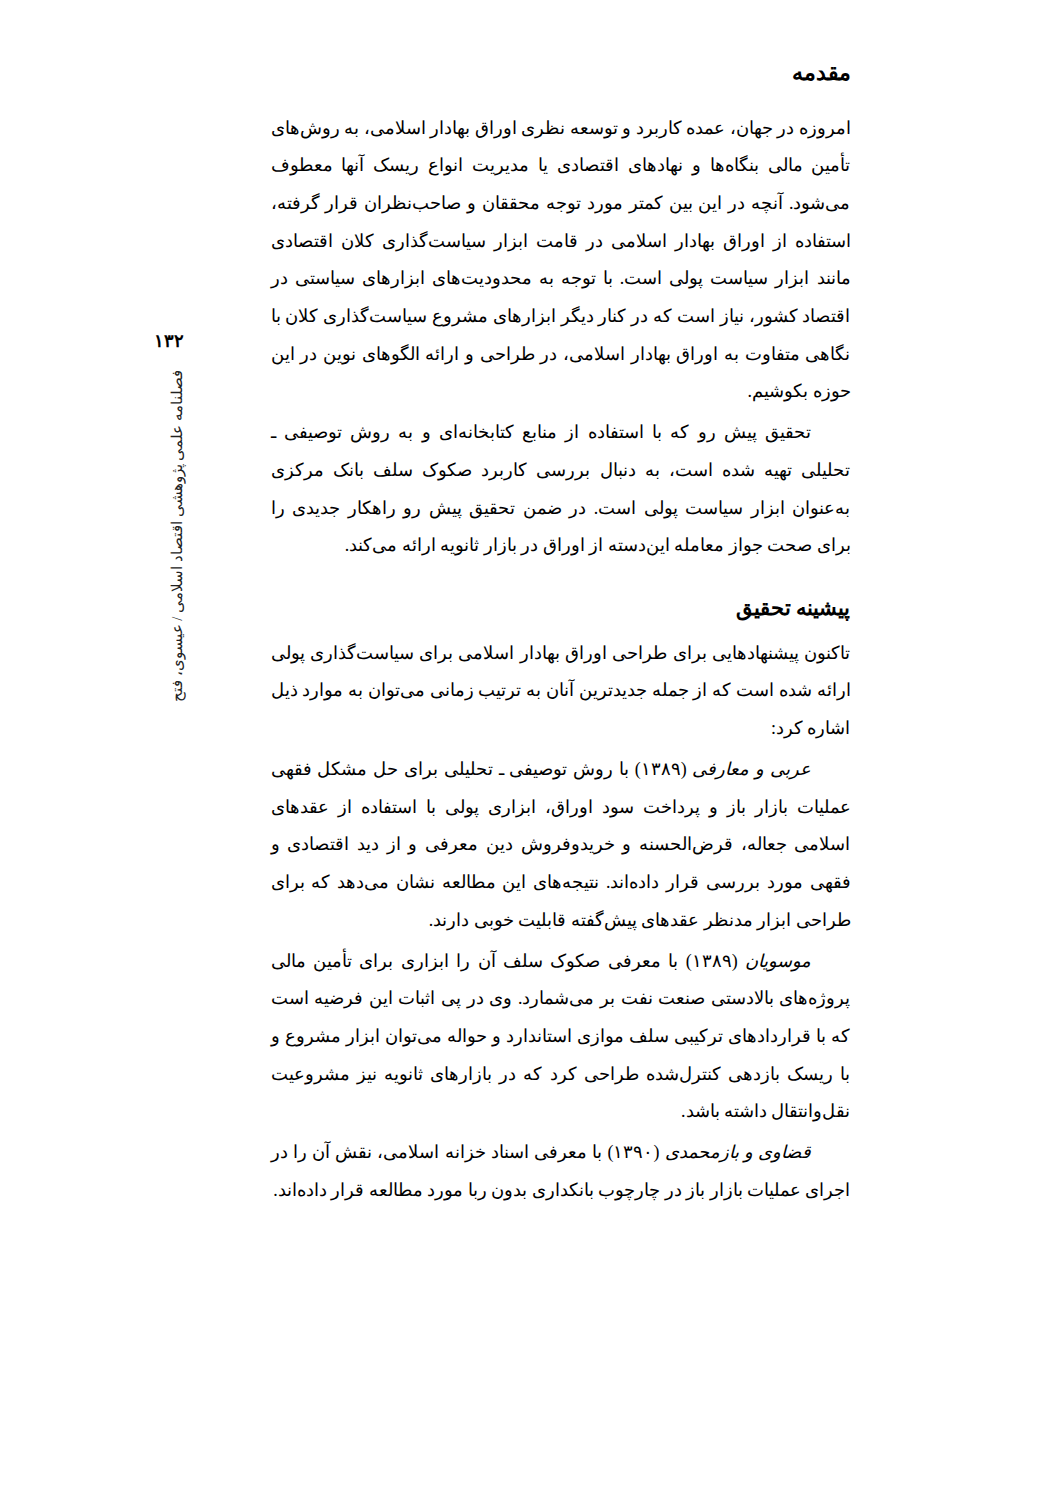مقدمه
امروزه در جهان، عمده کاربرد و توسعه نظری اوراق بهادار اسلامی، به روش‌های تأمین مالی بنگاه‌ها و نهادهای اقتصادی یا مدیریت انواع ریسک آنها معطوف می‌شود. آنچه در این بین کمتر مورد توجه محققان و صاحب‌نظران قرار گرفته، استفاده از اوراق بهادار اسلامی در قامت ابزار سیاست‌گذاری کلان اقتصادی مانند ابزار سیاست پولی است. با توجه به محدودیت‌های ابزارهای سیاستی در اقتصاد کشور، نیاز است که در کنار دیگر ابزارهای مشروع سیاست‌گذاری کلان با نگاهی متفاوت به اوراق بهادار اسلامی، در طراحی و ارائه الگوهای نوین در این حوزه بکوشیم.
تحقیق پیش رو که با استفاده از منابع کتابخانه‌ای و به روش توصیفی ـ تحلیلی تهیه شده است، به دنبال بررسی کاربرد صکوک سلف بانک مرکزی به‌عنوان ابزار سیاست پولی است. در ضمن تحقیق پیش رو راهکار جدیدی را برای صحت جواز معامله این‌دسته از اوراق در بازار ثانویه ارائه می‌کند.
پیشینه تحقیق
تاکنون پیشنهادهایی برای طراحی اوراق بهادار اسلامی برای سیاست‌گذاری پولی ارائه شده است که از جمله جدیدترین آنان به ترتیب زمانی می‌توان به موارد ذیل اشاره کرد:
عربی و معارفی (۱۳۸۹) با روش توصیفی ـ تحلیلی برای حل مشکل فقهی عملیات بازار باز و پرداخت سود اوراق، ابزاری پولی با استفاده از عقدهای اسلامی جعاله، قرض‌الحسنه و خریدوفروش دین معرفی و از دید اقتصادی و فقهی مورد بررسی قرار داده‌اند. نتیجه‌های این مطالعه نشان می‌دهد که برای طراحی ابزار مدنظر عقدهای پیش‌گفته قابلیت خوبی دارند.
موسویان (۱۳۸۹) با معرفی صکوک سلف آن را ابزاری برای تأمین مالی پروژه‌های بالادستی صنعت نفت بر می‌شمارد. وی در پی اثبات این فرضیه است که با قراردادهای ترکیبی سلف موازی استاندارد و حواله می‌توان ابزار مشروع و با ریسک بازدهی کنترل‌شده طراحی کرد که در بازارهای ثانویه نیز مشروعیت نقل‌وانتقال داشته باشد.
قضاوی و بازمحمدی (۱۳۹۰) با معرفی اسناد خزانه اسلامی، نقش آن را در اجرای عملیات بازار باز در چارچوب بانکداری بدون ربا مورد مطالعه قرار داده‌اند.
۱۳۲
فصلنامه علمی پژوهشی اقتصاد اسلامی / عیسوی، فتح